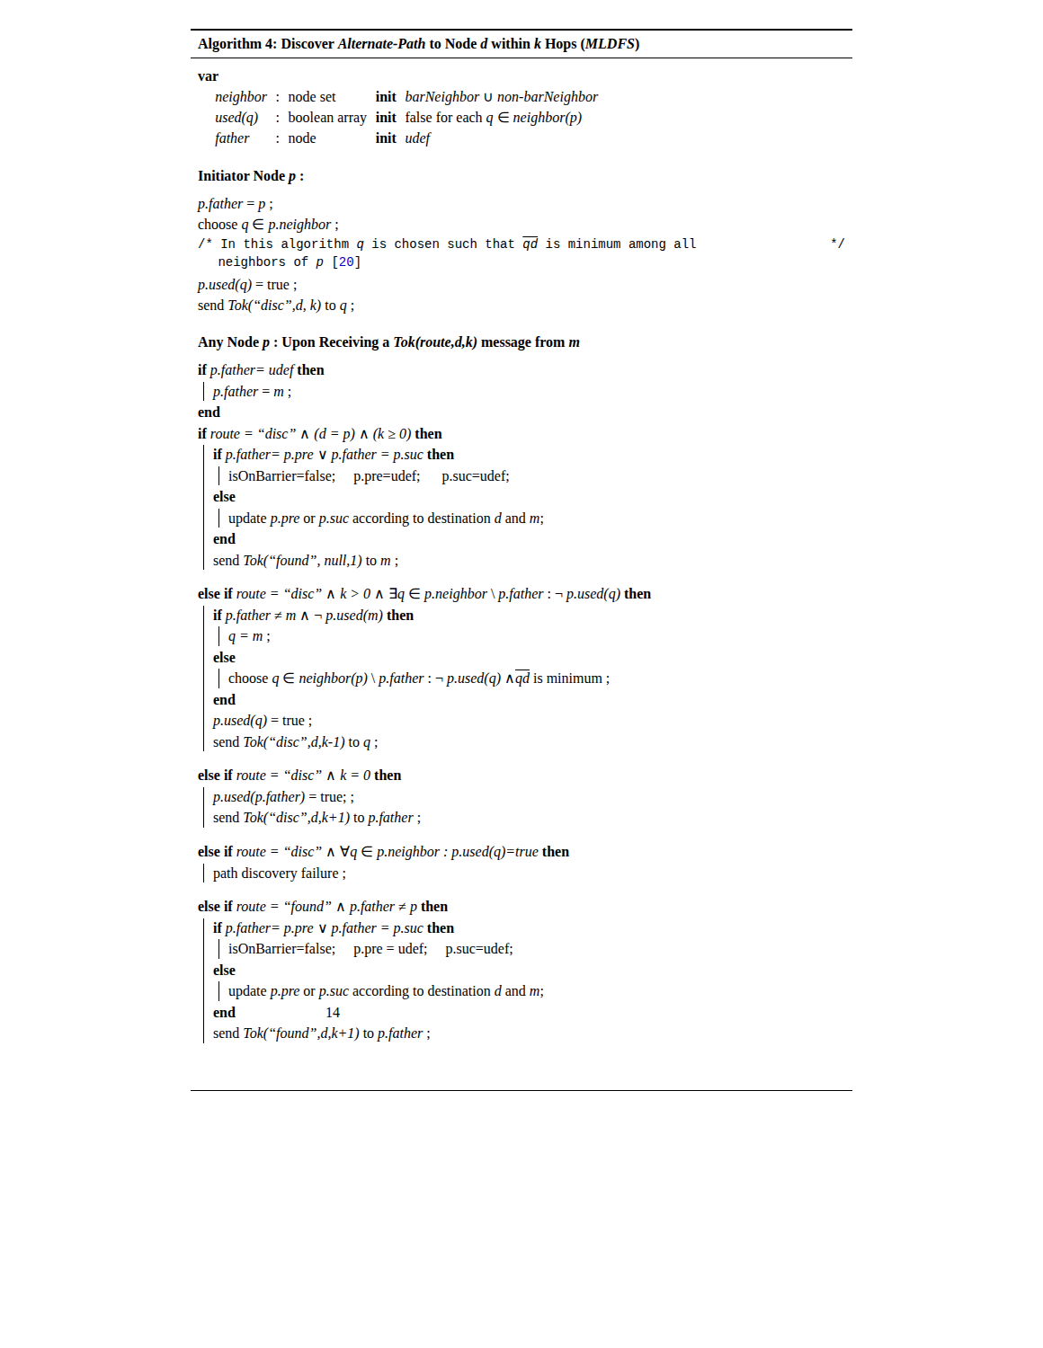Algorithm 4: Discover Alternate-Path to Node d within k Hops (MLDFS)
var
| neighbor | : | node set | init | barNeighbor ∪ non-barNeighbor |
| used(q) | : | boolean array | init | false for each q ∈ neighbor(p) |
| father | : | node | init | udef |
Initiator Node p :
p.father = p ;
choose q ∈ p.neighbor ;
*/ /* In this algorithm q is chosen such that qd is minimum among all
neighbors of p [20]
p.used(q) = true ;
send Tok(“disc”,d, k) to q ;
Any Node p : Upon Receiving a Tok(route,d,k) message from m
if p.father= udef then
p.father = m ;
end
if route = “disc” ∧ (d = p) ∧ (k ≥ 0) then
if p.father= p.pre ∨ p.father = p.suc then
isOnBarrier=false; p.pre=udef; p.suc=udef;
else
update p.pre or p.suc according to destination d and m;
end
send Tok(“found”, null,1) to m ;
else if route = “disc” ∧ k > 0 ∧ ∃q ∈ p.neighbor \ p.father : ¬ p.used(q) then
if p.father ≠ m ∧ ¬ p.used(m) then
q = m ;
else
choose q ∈ neighbor(p) \ p.father : ¬ p.used(q) ∧qd is minimum ;
end
p.used(q) = true ;
send Tok(“disc”,d,k-1) to q ;
else if route = “disc” ∧ k = 0 then
p.used(p.father) = true; ;
send Tok(“disc”,d,k+1) to p.father ;
else if route = “disc” ∧ ∀q ∈ p.neighbor : p.used(q)=true then
path discovery failure ;
else if route = “found” ∧ p.father ≠ p then
if p.father= p.pre ∨ p.father = p.suc then
isOnBarrier=false; p.pre = udef; p.suc=udef;
else
update p.pre or p.suc according to destination d and m;
end 14
send Tok(“found”,d,k+1) to p.father ;
else if route = “found” ∧ p.father=p then